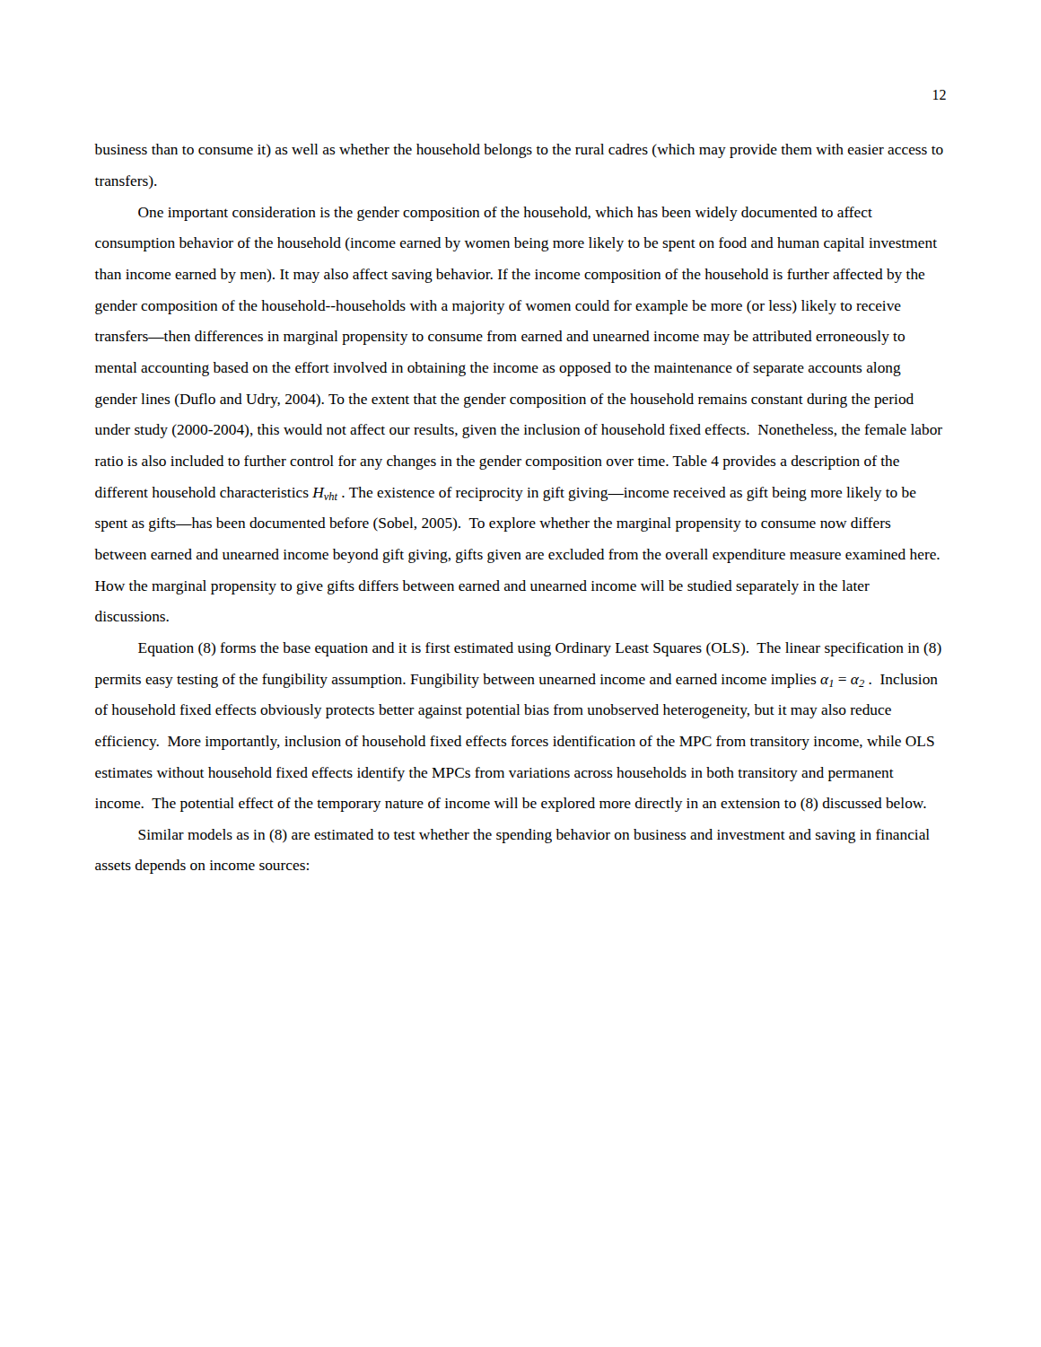12
business than to consume it) as well as whether the household belongs to the rural cadres (which may provide them with easier access to transfers).
One important consideration is the gender composition of the household, which has been widely documented to affect consumption behavior of the household (income earned by women being more likely to be spent on food and human capital investment than income earned by men). It may also affect saving behavior. If the income composition of the household is further affected by the gender composition of the household--households with a majority of women could for example be more (or less) likely to receive transfers—then differences in marginal propensity to consume from earned and unearned income may be attributed erroneously to mental accounting based on the effort involved in obtaining the income as opposed to the maintenance of separate accounts along gender lines (Duflo and Udry, 2004). To the extent that the gender composition of the household remains constant during the period under study (2000-2004), this would not affect our results, given the inclusion of household fixed effects. Nonetheless, the female labor ratio is also included to further control for any changes in the gender composition over time. Table 4 provides a description of the different household characteristics Hvht . The existence of reciprocity in gift giving—income received as gift being more likely to be spent as gifts—has been documented before (Sobel, 2005). To explore whether the marginal propensity to consume now differs between earned and unearned income beyond gift giving, gifts given are excluded from the overall expenditure measure examined here. How the marginal propensity to give gifts differs between earned and unearned income will be studied separately in the later discussions.
Equation (8) forms the base equation and it is first estimated using Ordinary Least Squares (OLS). The linear specification in (8) permits easy testing of the fungibility assumption. Fungibility between unearned income and earned income implies α1 = α2 . Inclusion of household fixed effects obviously protects better against potential bias from unobserved heterogeneity, but it may also reduce efficiency. More importantly, inclusion of household fixed effects forces identification of the MPC from transitory income, while OLS estimates without household fixed effects identify the MPCs from variations across households in both transitory and permanent income. The potential effect of the temporary nature of income will be explored more directly in an extension to (8) discussed below.
Similar models as in (8) are estimated to test whether the spending behavior on business and investment and saving in financial assets depends on income sources: